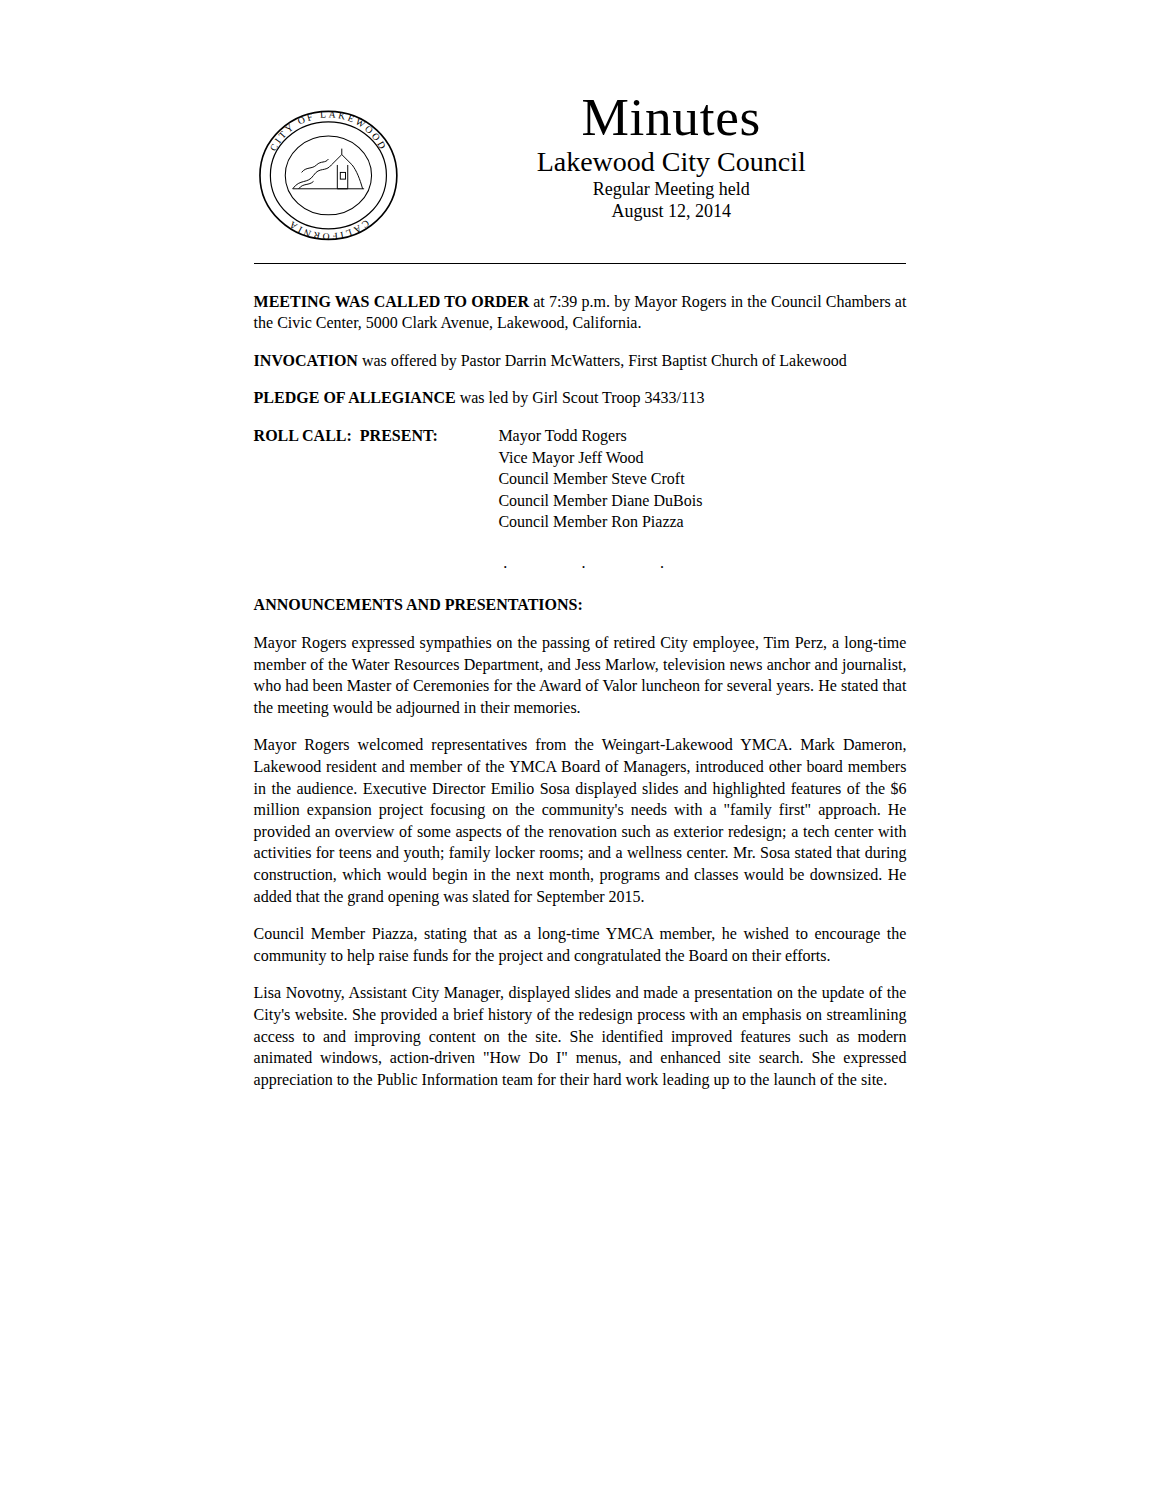CITY OF LAKEWOOD CALIFORNIA
Minutes
Lakewood City Council
Regular Meeting held
August 12, 2014
MEETING WAS CALLED TO ORDER at 7:39 p.m. by Mayor Rogers in the Council Chambers at the Civic Center, 5000 Clark Avenue, Lakewood, California.
INVOCATION was offered by Pastor Darrin McWatters, First Baptist Church of Lakewood
PLEDGE OF ALLEGIANCE was led by Girl Scout Troop 3433/113
ROLL CALL: PRESENT:
Mayor Todd Rogers
Vice Mayor Jeff Wood
Council Member Steve Croft
Council Member Diane DuBois
Council Member Ron Piazza
. . .
ANNOUNCEMENTS AND PRESENTATIONS:
Mayor Rogers expressed sympathies on the passing of retired City employee, Tim Perz, a long-time member of the Water Resources Department, and Jess Marlow, television news anchor and journalist, who had been Master of Ceremonies for the Award of Valor luncheon for several years. He stated that the meeting would be adjourned in their memories.
Mayor Rogers welcomed representatives from the Weingart-Lakewood YMCA. Mark Dameron, Lakewood resident and member of the YMCA Board of Managers, introduced other board members in the audience. Executive Director Emilio Sosa displayed slides and highlighted features of the $6 million expansion project focusing on the community's needs with a "family first" approach. He provided an overview of some aspects of the renovation such as exterior redesign; a tech center with activities for teens and youth; family locker rooms; and a wellness center. Mr. Sosa stated that during construction, which would begin in the next month, programs and classes would be downsized. He added that the grand opening was slated for September 2015.
Council Member Piazza, stating that as a long-time YMCA member, he wished to encourage the community to help raise funds for the project and congratulated the Board on their efforts.
Lisa Novotny, Assistant City Manager, displayed slides and made a presentation on the update of the City's website. She provided a brief history of the redesign process with an emphasis on streamlining access to and improving content on the site. She identified improved features such as modern animated windows, action-driven "How Do I" menus, and enhanced site search. She expressed appreciation to the Public Information team for their hard work leading up to the launch of the site.